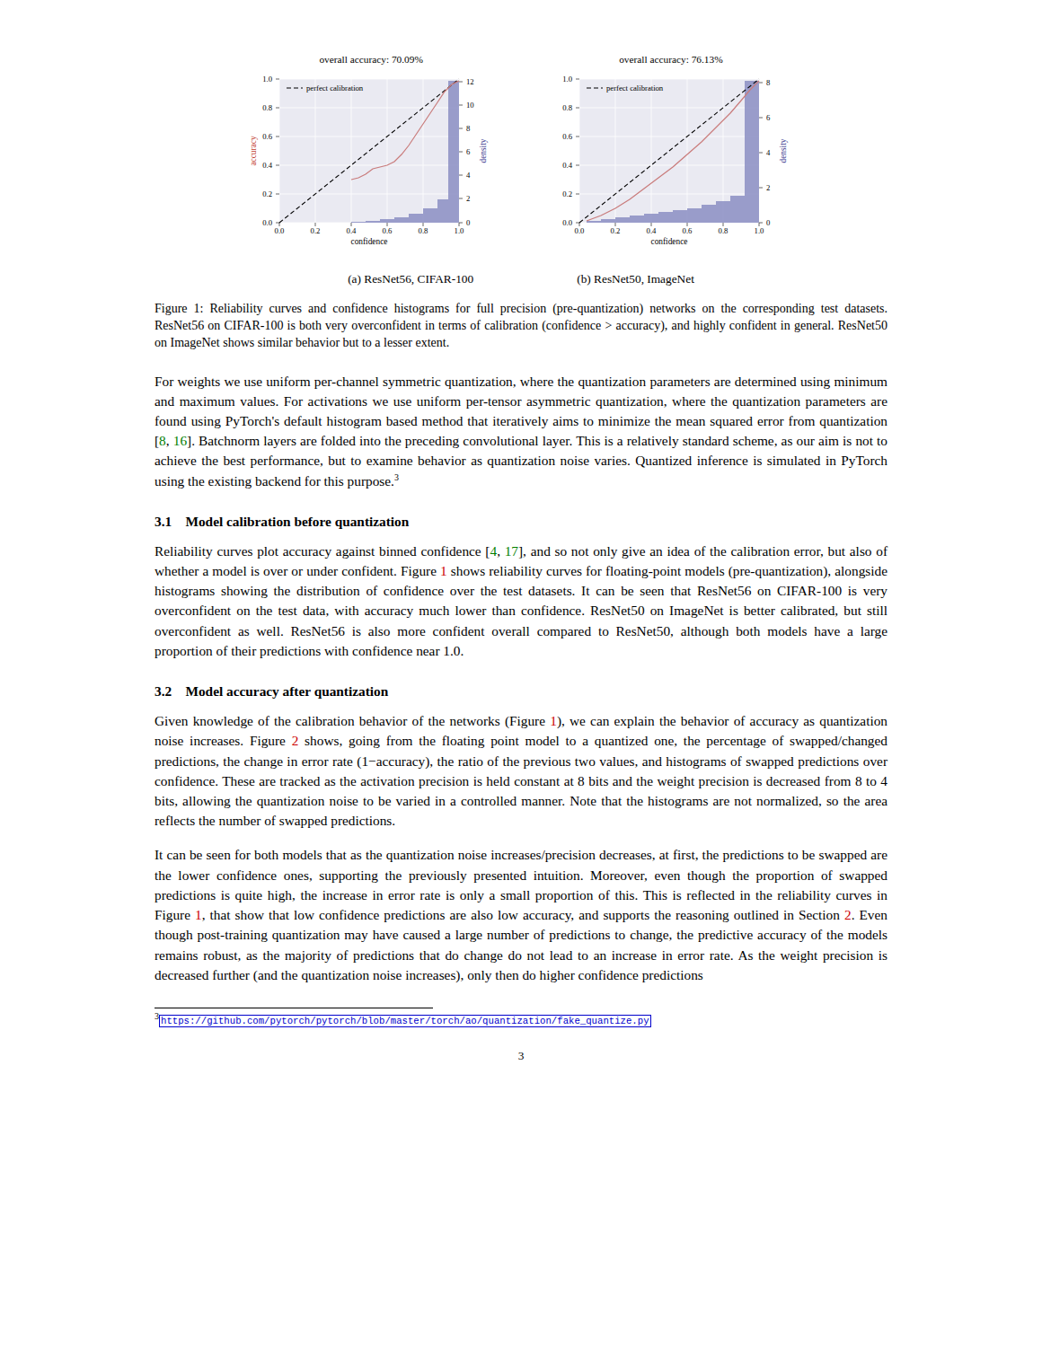overall accuracy: 70.09%
perfect calibration 0.0 0.2 0.4 0.6 0.8 1.0 0 2 4 6 8 10 12 0.0 0.2 0.4 0.6 0.8 1.0 confidence accuracy density
overall accuracy: 76.13%
perfect calibration 0.0 0.2 0.4 0.6 0.8 1.0 0 2 4 6 8 0.0 0.2 0.4 0.6 0.8 1.0 confidence density
(a) ResNet56, CIFAR-100
(b) ResNet50, ImageNet
Figure 1: Reliability curves and confidence histograms for full precision (pre-quantization) networks on the corresponding test datasets. ResNet56 on CIFAR-100 is both very overconfident in terms of calibration (confidence > accuracy), and highly confident in general. ResNet50 on ImageNet shows similar behavior but to a lesser extent.
For weights we use uniform per-channel symmetric quantization, where the quantization parameters are determined using minimum and maximum values. For activations we use uniform per-tensor asymmetric quantization, where the quantization parameters are found using PyTorch's default histogram based method that iteratively aims to minimize the mean squared error from quantization [8, 16]. Batchnorm layers are folded into the preceding convolutional layer. This is a relatively standard scheme, as our aim is not to achieve the best performance, but to examine behavior as quantization noise varies. Quantized inference is simulated in PyTorch using the existing backend for this purpose.3
3.1 Model calibration before quantization
Reliability curves plot accuracy against binned confidence [4, 17], and so not only give an idea of the calibration error, but also of whether a model is over or under confident. Figure 1 shows reliability curves for floating-point models (pre-quantization), alongside histograms showing the distribution of confidence over the test datasets. It can be seen that ResNet56 on CIFAR-100 is very overconfident on the test data, with accuracy much lower than confidence. ResNet50 on ImageNet is better calibrated, but still overconfident as well. ResNet56 is also more confident overall compared to ResNet50, although both models have a large proportion of their predictions with confidence near 1.0.
3.2 Model accuracy after quantization
Given knowledge of the calibration behavior of the networks (Figure 1), we can explain the behavior of accuracy as quantization noise increases. Figure 2 shows, going from the floating point model to a quantized one, the percentage of swapped/changed predictions, the change in error rate (1−accuracy), the ratio of the previous two values, and histograms of swapped predictions over confidence. These are tracked as the activation precision is held constant at 8 bits and the weight precision is decreased from 8 to 4 bits, allowing the quantization noise to be varied in a controlled manner. Note that the histograms are not normalized, so the area reflects the number of swapped predictions.
It can be seen for both models that as the quantization noise increases/precision decreases, at first, the predictions to be swapped are the lower confidence ones, supporting the previously presented intuition. Moreover, even though the proportion of swapped predictions is quite high, the increase in error rate is only a small proportion of this. This is reflected in the reliability curves in Figure 1, that show that low confidence predictions are also low accuracy, and supports the reasoning outlined in Section 2. Even though post-training quantization may have caused a large number of predictions to change, the predictive accuracy of the models remains robust, as the majority of predictions that do change do not lead to an increase in error rate. As the weight precision is decreased further (and the quantization noise increases), only then do higher confidence predictions
3https://github.com/pytorch/pytorch/blob/master/torch/ao/quantization/fake_quantize.py
3